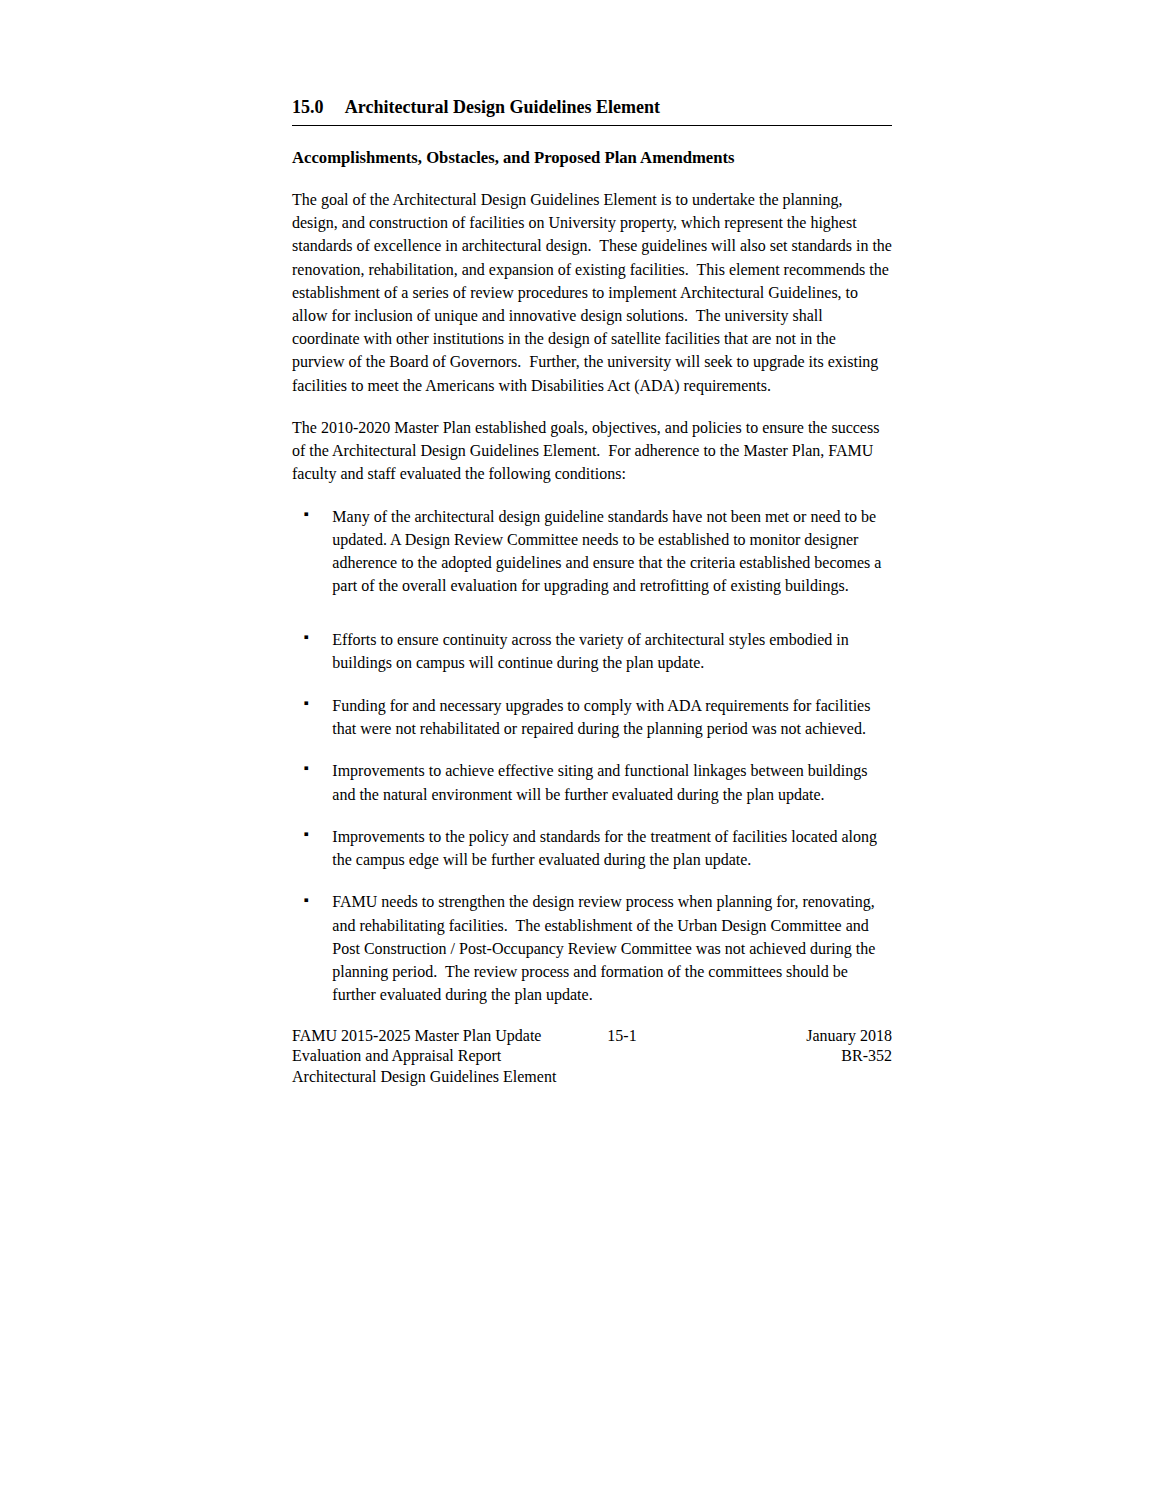15.0 Architectural Design Guidelines Element
Accomplishments, Obstacles, and Proposed Plan Amendments
The goal of the Architectural Design Guidelines Element is to undertake the planning, design, and construction of facilities on University property, which represent the highest standards of excellence in architectural design. These guidelines will also set standards in the renovation, rehabilitation, and expansion of existing facilities. This element recommends the establishment of a series of review procedures to implement Architectural Guidelines, to allow for inclusion of unique and innovative design solutions. The university shall coordinate with other institutions in the design of satellite facilities that are not in the purview of the Board of Governors. Further, the university will seek to upgrade its existing facilities to meet the Americans with Disabilities Act (ADA) requirements.
The 2010-2020 Master Plan established goals, objectives, and policies to ensure the success of the Architectural Design Guidelines Element. For adherence to the Master Plan, FAMU faculty and staff evaluated the following conditions:
Many of the architectural design guideline standards have not been met or need to be updated. A Design Review Committee needs to be established to monitor designer adherence to the adopted guidelines and ensure that the criteria established becomes a part of the overall evaluation for upgrading and retrofitting of existing buildings.
Efforts to ensure continuity across the variety of architectural styles embodied in buildings on campus will continue during the plan update.
Funding for and necessary upgrades to comply with ADA requirements for facilities that were not rehabilitated or repaired during the planning period was not achieved.
Improvements to achieve effective siting and functional linkages between buildings and the natural environment will be further evaluated during the plan update.
Improvements to the policy and standards for the treatment of facilities located along the campus edge will be further evaluated during the plan update.
FAMU needs to strengthen the design review process when planning for, renovating, and rehabilitating facilities. The establishment of the Urban Design Committee and Post Construction / Post-Occupancy Review Committee was not achieved during the planning period. The review process and formation of the committees should be further evaluated during the plan update.
| FAMU 2015-2025 Master Plan Update | 15-1 | January 2018 |
| Evaluation and Appraisal Report | | BR-352 |
| Architectural Design Guidelines Element | | |